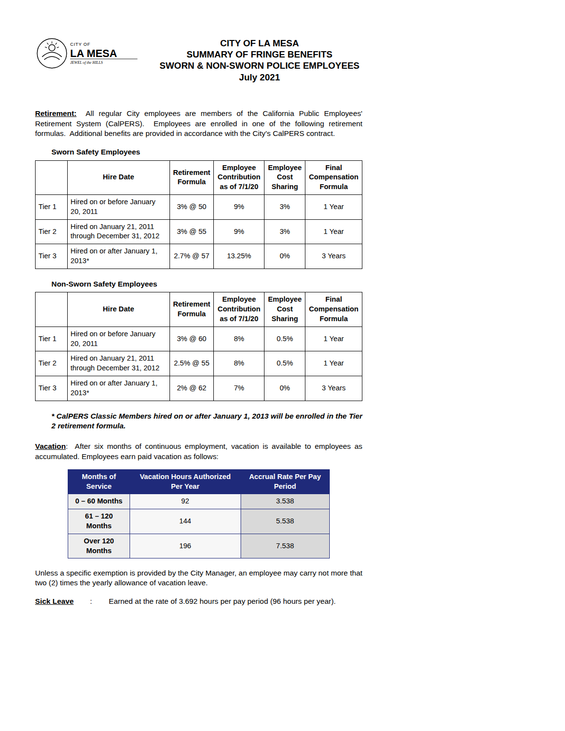CITY OF LA MESA JEWEL of the HILLS
CITY OF LA MESA
SUMMARY OF FRINGE BENEFITS
SWORN & NON-SWORN POLICE EMPLOYEES
July 2021
Retirement: All regular City employees are members of the California Public Employees' Retirement System (CalPERS). Employees are enrolled in one of the following retirement formulas. Additional benefits are provided in accordance with the City’s CalPERS contract.
Sworn Safety Employees
| | Hire Date | Retirement Formula | Employee Contribution as of 7/1/20 | Employee Cost Sharing | Final Compensation Formula |
| --- | --- | --- | --- | --- | --- |
| Tier 1 | Hired on or before January 20, 2011 | 3% @ 50 | 9% | 3% | 1 Year |
| Tier 2 | Hired on January 21, 2011 through December 31, 2012 | 3% @ 55 | 9% | 3% | 1 Year |
| Tier 3 | Hired on or after January 1, 2013* | 2.7% @ 57 | 13.25% | 0% | 3 Years |
Non-Sworn Safety Employees
| | Hire Date | Retirement Formula | Employee Contribution as of 7/1/20 | Employee Cost Sharing | Final Compensation Formula |
| --- | --- | --- | --- | --- | --- |
| Tier 1 | Hired on or before January 20, 2011 | 3% @ 60 | 8% | 0.5% | 1 Year |
| Tier 2 | Hired on January 21, 2011 through December 31, 2012 | 2.5% @ 55 | 8% | 0.5% | 1 Year |
| Tier 3 | Hired on or after January 1, 2013* | 2% @ 62 | 7% | 0% | 3 Years |
* CalPERS Classic Members hired on or after January 1, 2013 will be enrolled in the Tier 2 retirement formula.
Vacation: After six months of continuous employment, vacation is available to employees as accumulated. Employees earn paid vacation as follows:
| Months of Service | Vacation Hours Authorized Per Year | Accrual Rate Per Pay Period |
| --- | --- | --- |
| 0 – 60 Months | 92 | 3.538 |
| 61 – 120 Months | 144 | 5.538 |
| Over 120 Months | 196 | 7.538 |
Unless a specific exemption is provided by the City Manager, an employee may carry not more that two (2) times the yearly allowance of vacation leave.
Sick Leave: Earned at the rate of 3.692 hours per pay period (96 hours per year).